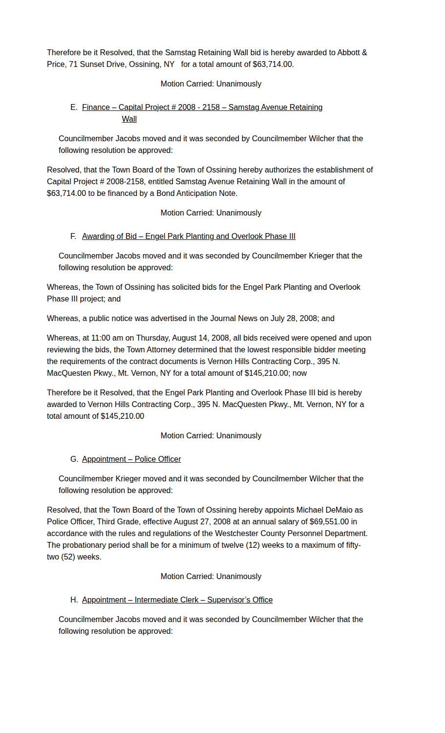Therefore be it Resolved, that the Samstag Retaining Wall bid is hereby awarded to Abbott & Price, 71 Sunset Drive, Ossining, NY for a total amount of $63,714.00.
Motion Carried: Unanimously
E. Finance – Capital Project # 2008 - 2158 – Samstag Avenue Retaining
Wall
Councilmember Jacobs moved and it was seconded by Councilmember Wilcher that the following resolution be approved:
Resolved, that the Town Board of the Town of Ossining hereby authorizes the establishment of Capital Project # 2008-2158, entitled Samstag Avenue Retaining Wall in the amount of $63,714.00 to be financed by a Bond Anticipation Note.
Motion Carried: Unanimously
F. Awarding of Bid – Engel Park Planting and Overlook Phase III
Councilmember Jacobs moved and it was seconded by Councilmember Krieger that the following resolution be approved:
Whereas, the Town of Ossining has solicited bids for the Engel Park Planting and Overlook Phase III project; and
Whereas, a public notice was advertised in the Journal News on July 28, 2008; and
Whereas, at 11:00 am on Thursday, August 14, 2008, all bids received were opened and upon reviewing the bids, the Town Attorney determined that the lowest responsible bidder meeting the requirements of the contract documents is Vernon Hills Contracting Corp., 395 N. MacQuesten Pkwy., Mt. Vernon, NY for a total amount of $145,210.00; now
Therefore be it Resolved, that the Engel Park Planting and Overlook Phase III bid is hereby awarded to Vernon Hills Contracting Corp., 395 N. MacQuesten Pkwy., Mt. Vernon, NY for a total amount of $145,210.00
Motion Carried: Unanimously
G. Appointment – Police Officer
Councilmember Krieger moved and it was seconded by Councilmember Wilcher that the following resolution be approved:
Resolved, that the Town Board of the Town of Ossining hereby appoints Michael DeMaio as Police Officer, Third Grade, effective August 27, 2008 at an annual salary of $69,551.00 in accordance with the rules and regulations of the Westchester County Personnel Department. The probationary period shall be for a minimum of twelve (12) weeks to a maximum of fifty- two (52) weeks.
Motion Carried: Unanimously
H. Appointment – Intermediate Clerk – Supervisor’s Office
Councilmember Jacobs moved and it was seconded by Councilmember Wilcher that the following resolution be approved: